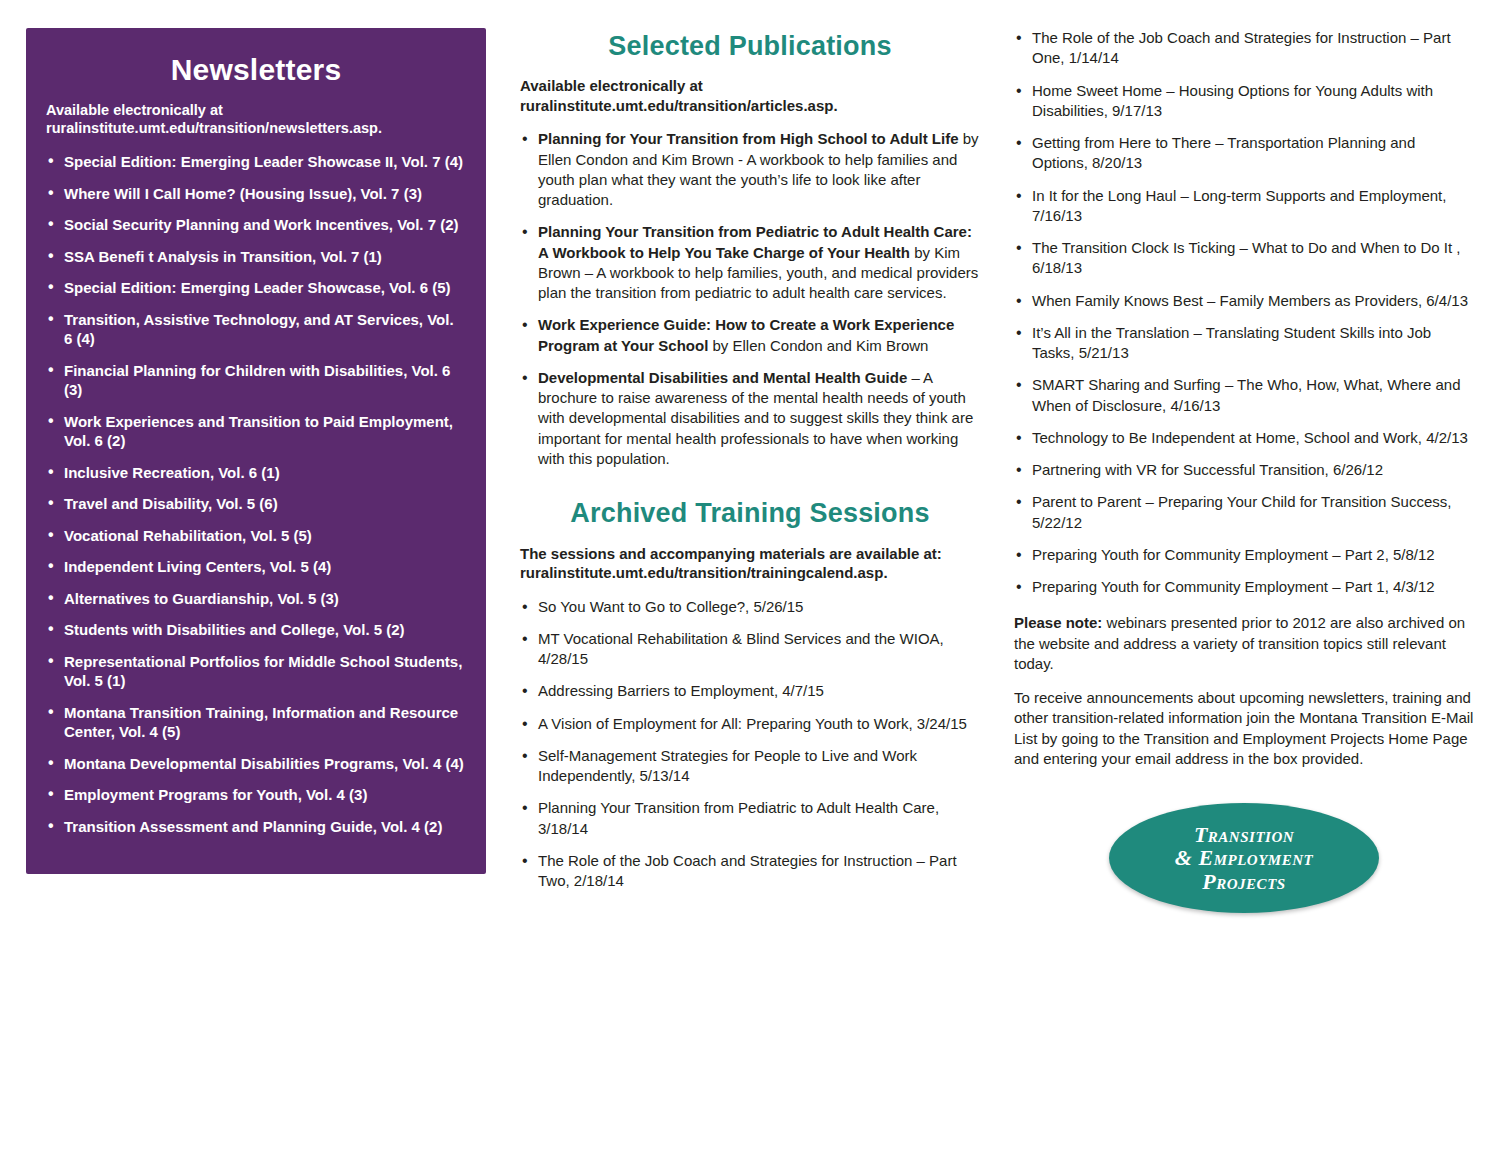Newsletters
Available electronically at ruralinstitute.umt.edu/transition/newsletters.asp.
Special Edition: Emerging Leader Showcase II, Vol. 7 (4)
Where Will I Call Home? (Housing Issue), Vol. 7 (3)
Social Security Planning and Work Incentives, Vol. 7 (2)
SSA Benefi t Analysis in Transition, Vol. 7 (1)
Special Edition: Emerging Leader Showcase, Vol. 6 (5)
Transition, Assistive Technology, and AT Services, Vol. 6 (4)
Financial Planning for Children with Disabilities, Vol. 6 (3)
Work Experiences and Transition to Paid Employment, Vol. 6 (2)
Inclusive Recreation, Vol. 6 (1)
Travel and Disability, Vol. 5 (6)
Vocational Rehabilitation, Vol. 5 (5)
Independent Living Centers, Vol. 5 (4)
Alternatives to Guardianship, Vol. 5 (3)
Students with Disabilities and College, Vol. 5 (2)
Representational Portfolios for Middle School Students, Vol. 5 (1)
Montana Transition Training, Information and Resource Center, Vol. 4 (5)
Montana Developmental Disabilities Programs, Vol. 4 (4)
Employment Programs for Youth, Vol. 4 (3)
Transition Assessment and Planning Guide, Vol. 4 (2)
Selected Publications
Available electronically at ruralinstitute.umt.edu/transition/articles.asp.
Planning for Your Transition from High School to Adult Life by Ellen Condon and Kim Brown - A workbook to help families and youth plan what they want the youth’s life to look like after graduation.
Planning Your Transition from Pediatric to Adult Health Care: A Workbook to Help You Take Charge of Your Health by Kim Brown – A workbook to help families, youth, and medical providers plan the transition from pediatric to adult health care services.
Work Experience Guide: How to Create a Work Experience Program at Your School by Ellen Condon and Kim Brown
Developmental Disabilities and Mental Health Guide – A brochure to raise awareness of the mental health needs of youth with developmental disabilities and to suggest skills they think are important for mental health professionals to have when working with this population.
Archived Training Sessions
The sessions and accompanying materials are available at: ruralinstitute.umt.edu/transition/trainingcalend.asp.
So You Want to Go to College?, 5/26/15
MT Vocational Rehabilitation & Blind Services and the WIOA, 4/28/15
Addressing Barriers to Employment, 4/7/15
A Vision of Employment for All: Preparing Youth to Work, 3/24/15
Self-Management Strategies for People to Live and Work Independently, 5/13/14
Planning Your Transition from Pediatric to Adult Health Care, 3/18/14
The Role of the Job Coach and Strategies for Instruction – Part Two, 2/18/14
The Role of the Job Coach and Strategies for Instruction – Part One, 1/14/14
Home Sweet Home – Housing Options for Young Adults with Disabilities, 9/17/13
Getting from Here to There – Transportation Planning and Options, 8/20/13
In It for the Long Haul – Long-term Supports and Employment, 7/16/13
The Transition Clock Is Ticking – What to Do and When to Do It , 6/18/13
When Family Knows Best – Family Members as Providers, 6/4/13
It’s All in the Translation – Translating Student Skills into Job Tasks, 5/21/13
SMART Sharing and Surfing – The Who, How, What, Where and When of Disclosure, 4/16/13
Technology to Be Independent at Home, School and Work, 4/2/13
Partnering with VR for Successful Transition, 6/26/12
Parent to Parent – Preparing Your Child for Transition Success, 5/22/12
Preparing Youth for Community Employment – Part 2, 5/8/12
Preparing Youth for Community Employment – Part 1, 4/3/12
Please note: webinars presented prior to 2012 are also archived on the website and address a variety of transition topics still relevant today.
To receive announcements about upcoming newsletters, training and other transition-related information join the Montana Transition E-Mail List by going to the Transition and Employment Projects Home Page and entering your email address in the box provided.
Transition & Employment Projects